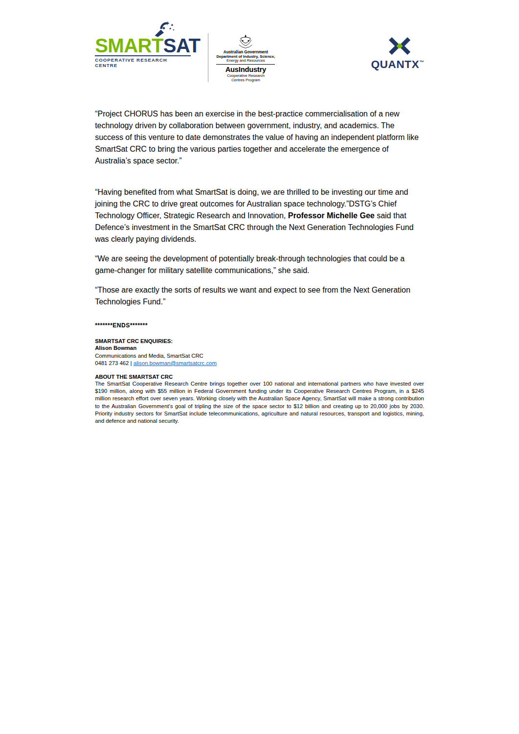SMART SAT
COOPERATIVE RESEARCH CENTRE
Australian Government
Department of Industry, Science,
Energy and Resources
AusIndustry
Cooperative Research
Centres Program
QUANTX™
“Project CHORUS has been an exercise in the best-practice commercialisation of a new technology driven by collaboration between government, industry, and academics. The success of this venture to date demonstrates the value of having an independent platform like SmartSat CRC to bring the various parties together and accelerate the emergence of Australia’s space sector.”
“Having benefited from what SmartSat is doing, we are thrilled to be investing our time and joining the CRC to drive great outcomes for Australian space technology.”DSTG’s Chief Technology Officer, Strategic Research and Innovation, Professor Michelle Gee said that Defence’s investment in the SmartSat CRC through the Next Generation Technologies Fund was clearly paying dividends.
“We are seeing the development of potentially break-through technologies that could be a game-changer for military satellite communications,” she said.
“Those are exactly the sorts of results we want and expect to see from the Next Generation Technologies Fund.”
*******ENDS*******
SMARTSAT CRC ENQUIRIES:
Alison Bowman
Communications and Media, SmartSat CRC
0481 273 462 | alison.bowman@smartsatcrc.com
ABOUT THE SMARTSAT CRC
The SmartSat Cooperative Research Centre brings together over 100 national and international partners who have invested over $190 million, along with $55 million in Federal Government funding under its Cooperative Research Centres Program, in a $245 million research effort over seven years. Working closely with the Australian Space Agency, SmartSat will make a strong contribution to the Australian Government’s goal of tripling the size of the space sector to $12 billion and creating up to 20,000 jobs by 2030. Priority industry sectors for SmartSat include telecommunications, agriculture and natural resources, transport and logistics, mining, and defence and national security.